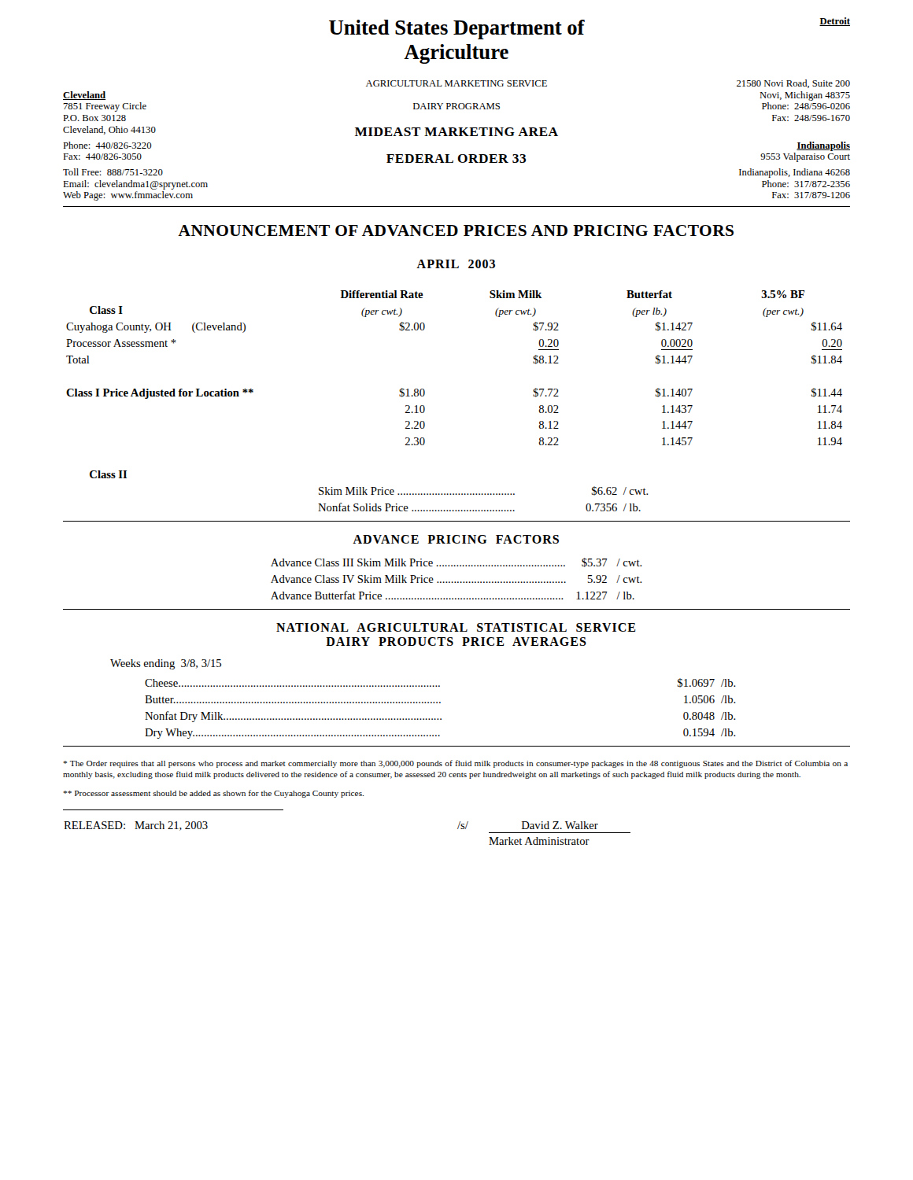| | United States Department of Agriculture | Detroit |
| | AGRICULTURAL MARKETING SERVICE | 21580 Novi Road, Suite 200 |
| Cleveland | | Novi, Michigan 48375 |
| 7851 Freeway Circle | DAIRY PROGRAMS | Phone: 248/596-0206 |
| P.O. Box 30128 | | Fax: 248/596-1670 |
| Cleveland, Ohio 44130 | MIDEAST MARKETING AREA | |
| Phone: 440/826-3220 | | Indianapolis |
| Fax: 440/826-3050 | FEDERAL ORDER 33 | 9553 Valparaiso Court |
| Toll Free: 888/751-3220 | | Indianapolis, Indiana 46268 |
| Email: clevelandma1@sprynet.com | | Phone: 317/872-2356 |
| Web Page: www.fmmaclev.com | | Fax: 317/879-1206 |
ANNOUNCEMENT OF ADVANCED PRICES AND PRICING FACTORS
APRIL 2003
| | Differential Rate | Skim Milk | Butterfat | 3.5% BF |
| Class I | (per cwt.) | (per cwt.) | (per lb.) | (per cwt.) |
| Cuyahoga County, OH (Cleveland) | $2.00 | $7.92 | $1.1427 | $11.64 |
| Processor Assessment * | | 0.20 | 0.0020 | 0.20 |
| Total | | $8.12 | $1.1447 | $11.84 |
| Class I Price Adjusted for Location ** | $1.80 | $7.72 | $1.1407 | $11.44 |
| | 2.10 | 8.02 | 1.1437 | 11.74 |
| | 2.20 | 8.12 | 1.1447 | 11.84 |
| | 2.30 | 8.22 | 1.1457 | 11.94 |
| Class II | |
| | Skim Milk Price ......................................... | $6.62 / cwt. |
| | Nonfat Solids Price .................................... | 0.7356 / lb. |
ADVANCE PRICING FACTORS
| Advance Class III Skim Milk Price ............................................. | $5.37 | / cwt. |
| Advance Class IV Skim Milk Price ............................................. | 5.92 | / cwt. |
| Advance Butterfat Price .............................................................. | 1.1227 | / lb. |
NATIONAL AGRICULTURAL STATISTICAL SERVICE
DAIRY PRODUCTS PRICE AVERAGES
Weeks ending 3/8, 3/15
| Cheese........................................................................................... | $1.0697 | /lb. |
| Butter............................................................................................. | 1.0506 | /lb. |
| Nonfat Dry Milk............................................................................ | 0.8048 | /lb. |
| Dry Whey...................................................................................... | 0.1594 | /lb. |
* The Order requires that all persons who process and market commercially more than 3,000,000 pounds of fluid milk products in consumer-type packages in the 48 contiguous States and the District of Columbia on a monthly basis, excluding those fluid milk products delivered to the residence of a consumer, be assessed 20 cents per hundredweight on all marketings of such packaged fluid milk products during the month.
** Processor assessment should be added as shown for the Cuyahoga County prices.
| RELEASED: March 21, 2003 | /s/ David Z. Walker |
| | Market Administrator |